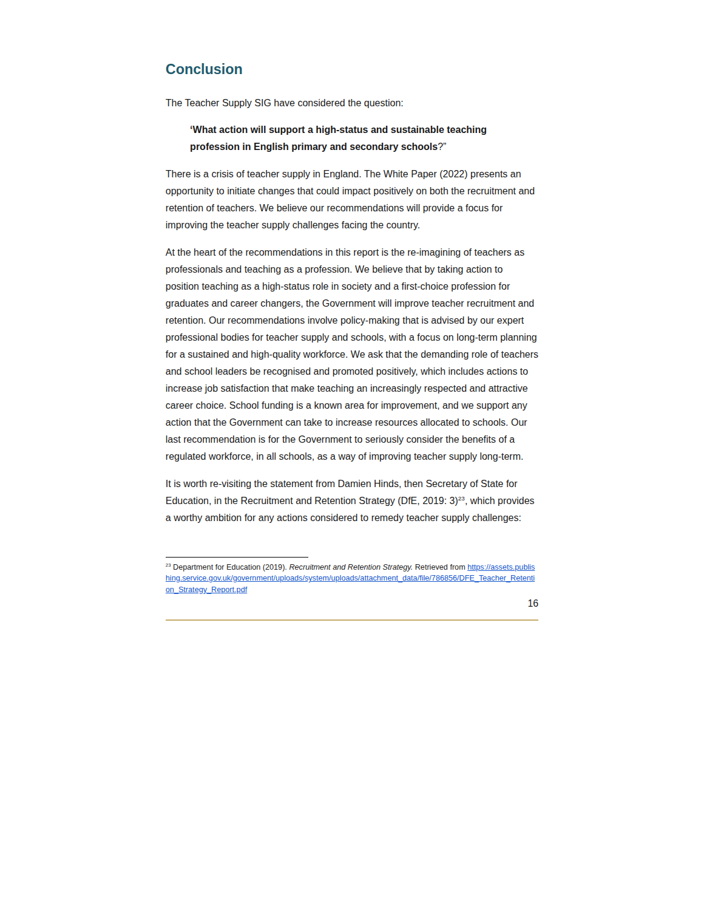Conclusion
The Teacher Supply SIG have considered the question:
‘What action will support a high-status and sustainable teaching profession in English primary and secondary schools?”
There is a crisis of teacher supply in England. The White Paper (2022) presents an opportunity to initiate changes that could impact positively on both the recruitment and retention of teachers. We believe our recommendations will provide a focus for improving the teacher supply challenges facing the country.
At the heart of the recommendations in this report is the re-imagining of teachers as professionals and teaching as a profession. We believe that by taking action to position teaching as a high-status role in society and a first-choice profession for graduates and career changers, the Government will improve teacher recruitment and retention. Our recommendations involve policy-making that is advised by our expert professional bodies for teacher supply and schools, with a focus on long-term planning for a sustained and high-quality workforce. We ask that the demanding role of teachers and school leaders be recognised and promoted positively, which includes actions to increase job satisfaction that make teaching an increasingly respected and attractive career choice. School funding is a known area for improvement, and we support any action that the Government can take to increase resources allocated to schools. Our last recommendation is for the Government to seriously consider the benefits of a regulated workforce, in all schools, as a way of improving teacher supply long-term.
It is worth re-visiting the statement from Damien Hinds, then Secretary of State for Education, in the Recruitment and Retention Strategy (DfE, 2019: 3)23, which provides a worthy ambition for any actions considered to remedy teacher supply challenges:
23 Department for Education (2019). Recruitment and Retention Strategy. Retrieved from https://assets.publishing.service.gov.uk/government/uploads/system/uploads/attachment_data/file/786856/DFE_Teacher_Retention_Strategy_Report.pdf
16